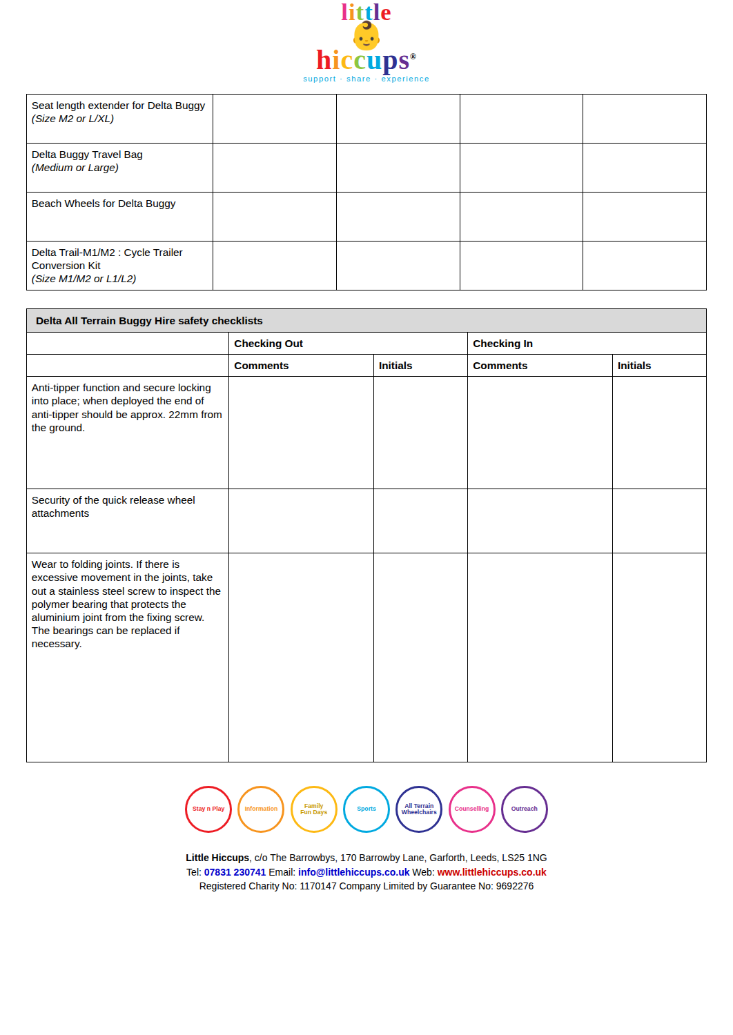little
👶
hiccups®
support · share · experience
| Seat length extender for Delta Buggy (Size M2 or L/XL) | | | | |
| Delta Buggy Travel Bag (Medium or Large) | | | | |
| Beach Wheels for Delta Buggy | | | | |
| Delta Trail-M1/M2 : Cycle Trailer Conversion Kit (Size M1/M2 or L1/L2) | | | | |
| Delta All Terrain Buggy Hire safety checklists |
| --- |
| | Checking Out | Checking In |
| | Comments | Initials | Comments | Initials |
| Anti-tipper function and secure locking into place; when deployed the end of anti-tipper should be approx. 22mm from the ground. | | | | |
| Security of the quick release wheel attachments | | | | |
| Wear to folding joints. If there is excessive movement in the joints, take out a stainless steel screw to inspect the polymer bearing that protects the aluminium joint from the fixing screw. The bearings can be replaced if necessary. | | | | |
Stay n Play Information Family
Fun Days Sports All Terrain
Wheelchairs Counselling Outreach
Little Hiccups, c/o The Barrowbys, 170 Barrowby Lane, Garforth, Leeds, LS25 1NG
Tel: 07831 230741 Email: info@littlehiccups.co.uk Web: www.littlehiccups.co.uk
Registered Charity No: 1170147 Company Limited by Guarantee No: 9692276